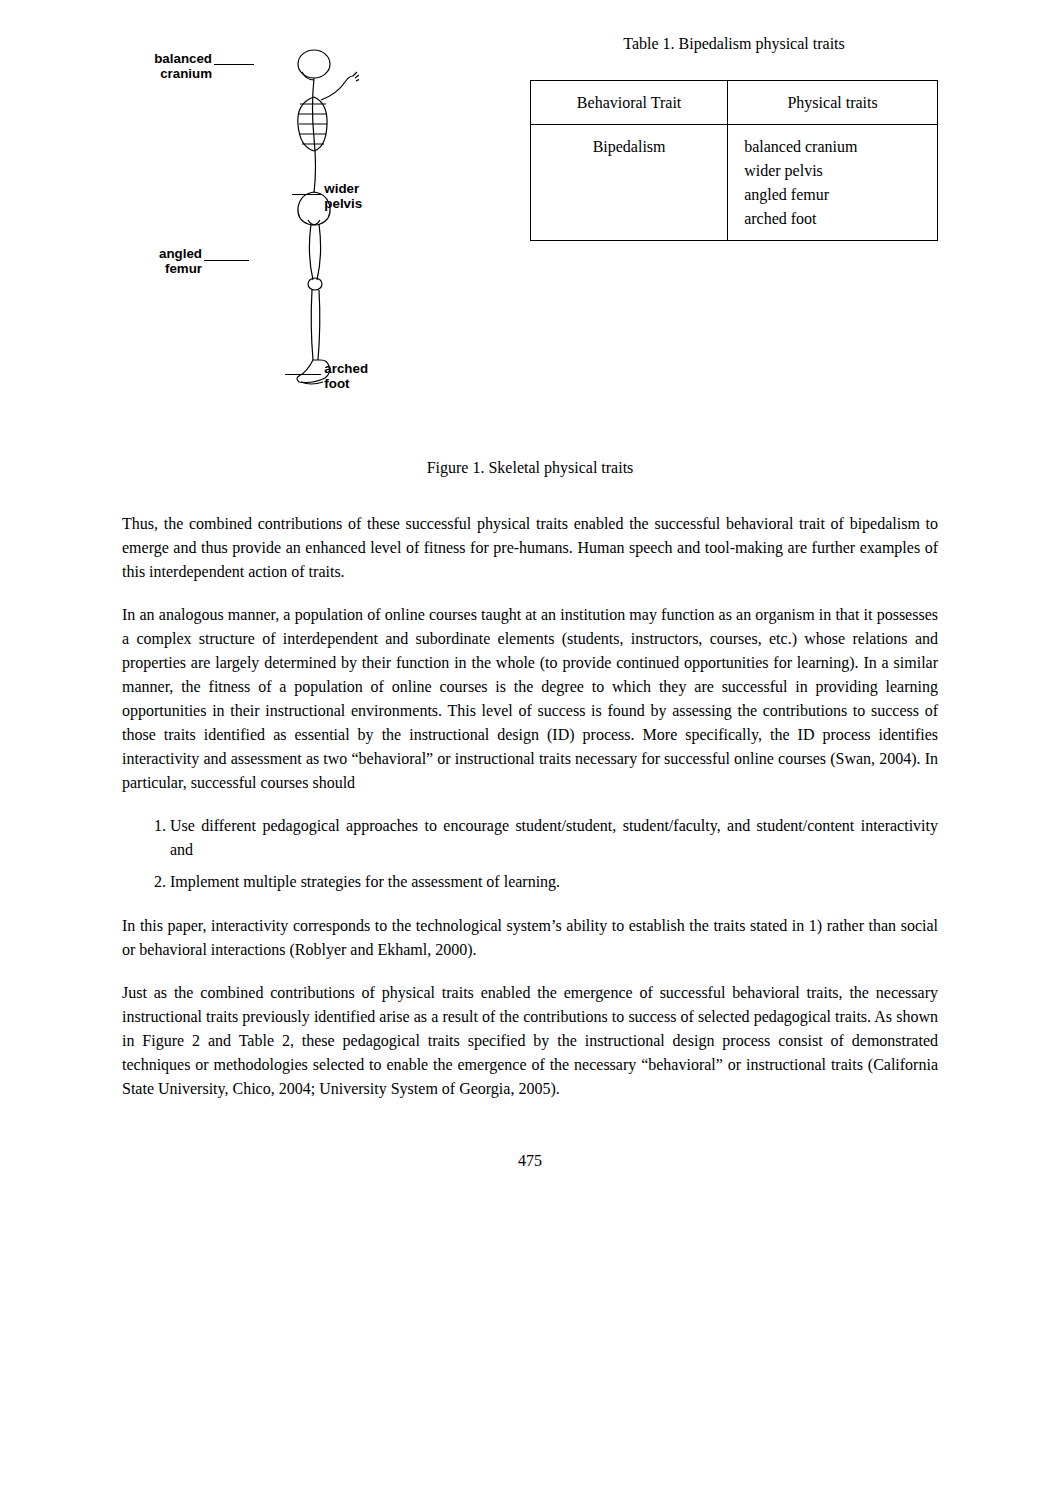balanced
cranium
wider
pelvis
angled
femur
arched
foot
Table 1. Bipedalism physical traits
| Behavioral Trait | Physical traits |
| Bipedalism | balanced cranium wider pelvis angled femur arched foot |
Figure 1. Skeletal physical traits
Thus, the combined contributions of these successful physical traits enabled the successful behavioral trait of bipedalism to emerge and thus provide an enhanced level of fitness for pre-humans. Human speech and tool-making are further examples of this interdependent action of traits.
In an analogous manner, a population of online courses taught at an institution may function as an organism in that it possesses a complex structure of interdependent and subordinate elements (students, instructors, courses, etc.) whose relations and properties are largely determined by their function in the whole (to provide continued opportunities for learning). In a similar manner, the fitness of a population of online courses is the degree to which they are successful in providing learning opportunities in their instructional environments. This level of success is found by assessing the contributions to success of those traits identified as essential by the instructional design (ID) process. More specifically, the ID process identifies interactivity and assessment as two “behavioral” or instructional traits necessary for successful online courses (Swan, 2004). In particular, successful courses should
Use different pedagogical approaches to encourage student/student, student/faculty, and student/content interactivity and
Implement multiple strategies for the assessment of learning.
In this paper, interactivity corresponds to the technological system’s ability to establish the traits stated in 1) rather than social or behavioral interactions (Roblyer and Ekhaml, 2000).
Just as the combined contributions of physical traits enabled the emergence of successful behavioral traits, the necessary instructional traits previously identified arise as a result of the contributions to success of selected pedagogical traits. As shown in Figure 2 and Table 2, these pedagogical traits specified by the instructional design process consist of demonstrated techniques or methodologies selected to enable the emergence of the necessary “behavioral” or instructional traits (California State University, Chico, 2004; University System of Georgia, 2005).
475